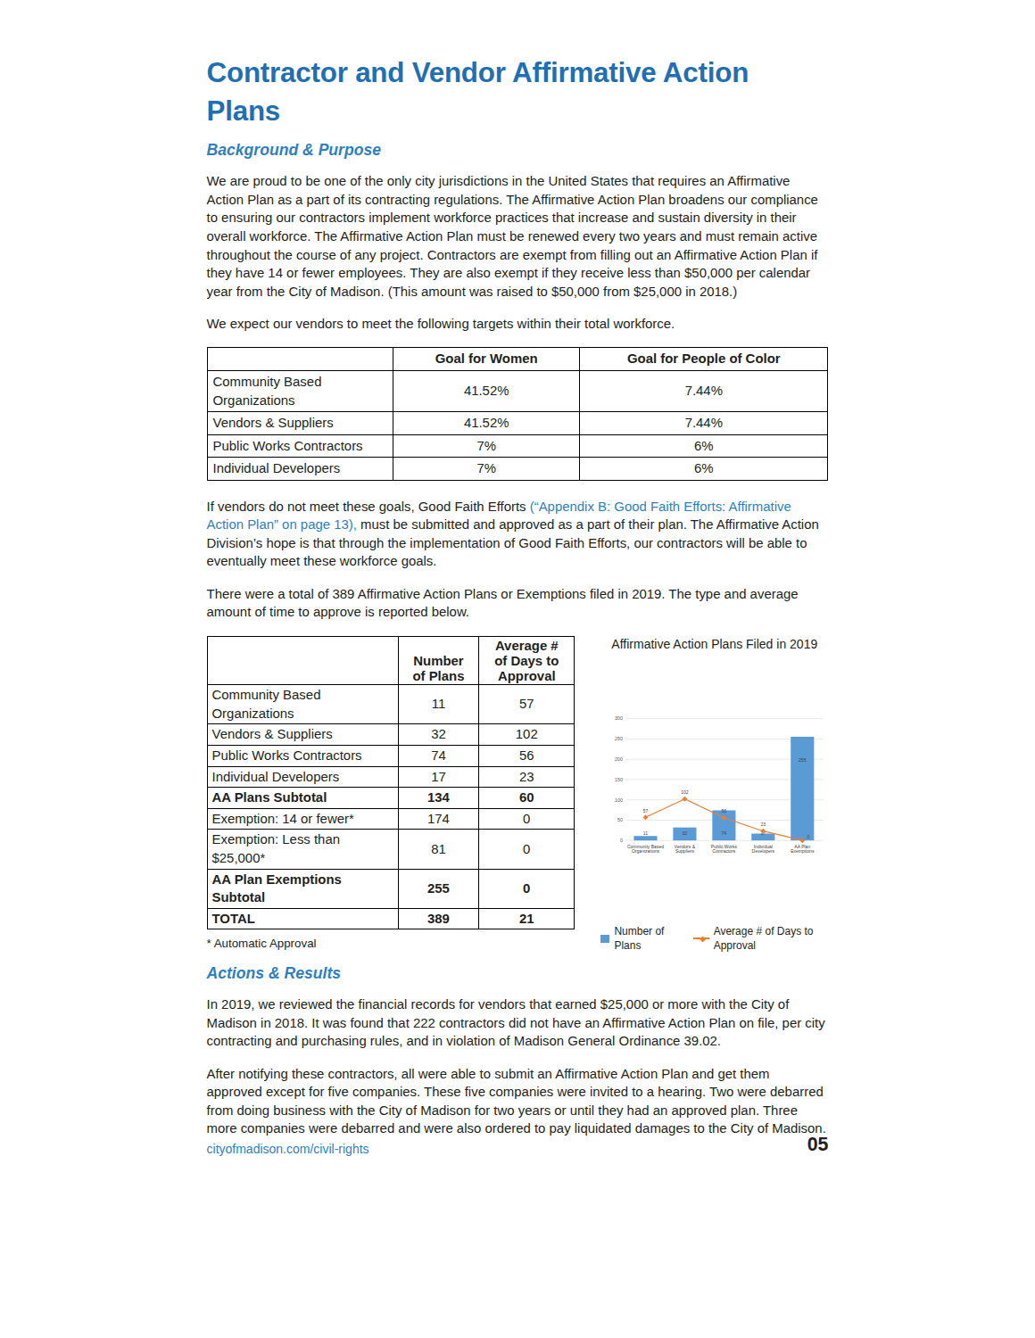Contractor and Vendor Affirmative Action Plans
Background & Purpose
We are proud to be one of the only city jurisdictions in the United States that requires an Affirmative Action Plan as a part of its contracting regulations. The Affirmative Action Plan broadens our compliance to ensuring our contractors implement workforce practices that increase and sustain diversity in their overall workforce. The Affirmative Action Plan must be renewed every two years and must remain active throughout the course of any project. Contractors are exempt from filling out an Affirmative Action Plan if they have 14 or fewer employees. They are also exempt if they receive less than $50,000 per calendar year from the City of Madison. (This amount was raised to $50,000 from $25,000 in 2018.)
We expect our vendors to meet the following targets within their total workforce.
| | Goal for Women | Goal for People of Color |
| Community Based Organizations | 41.52% | 7.44% |
| Vendors & Suppliers | 41.52% | 7.44% |
| Public Works Contractors | 7% | 6% |
| Individual Developers | 7% | 6% |
If vendors do not meet these goals, Good Faith Efforts (“Appendix B: Good Faith Efforts: Affirmative Action Plan” on page 13), must be submitted and approved as a part of their plan. The Affirmative Action Division’s hope is that through the implementation of Good Faith Efforts, our contractors will be able to eventually meet these workforce goals.
There were a total of 389 Affirmative Action Plans or Exemptions filed in 2019. The type and average amount of time to approve is reported below.
| | Number of Plans | Average # of Days to Approval |
| --- | --- | --- |
| Community Based Organizations | 11 | 57 |
| Vendors & Suppliers | 32 | 102 |
| Public Works Contractors | 74 | 56 |
| Individual Developers | 17 | 23 |
| AA Plans Subtotal | 134 | 60 |
| Exemption: 14 or fewer* | 174 | 0 |
| Exemption: Less than $25,000* | 81 | 0 |
| AA Plan Exemptions Subtotal | 255 | 0 |
| TOTAL | 389 | 21 |
* Automatic Approval
Affirmative Action Plans Filed in 2019
0 50 100 150 200 250 300 11 32 74 17 255 57 102 56 23 0 Community Based Organizations Vendors & Suppliers Public Works Contractors Individual Developers AA Plan Exemptions
Number of Plans
Average # of Days to Approval
Actions & Results
In 2019, we reviewed the financial records for vendors that earned $25,000 or more with the City of Madison in 2018. It was found that 222 contractors did not have an Affirmative Action Plan on file, per city contracting and purchasing rules, and in violation of Madison General Ordinance 39.02.
After notifying these contractors, all were able to submit an Affirmative Action Plan and get them approved except for five companies. These five companies were invited to a hearing. Two were debarred from doing business with the City of Madison for two years or until they had an approved plan. Three more companies were debarred and were also ordered to pay liquidated damages to the City of Madison.
cityofmadison.com/civil-rights 05